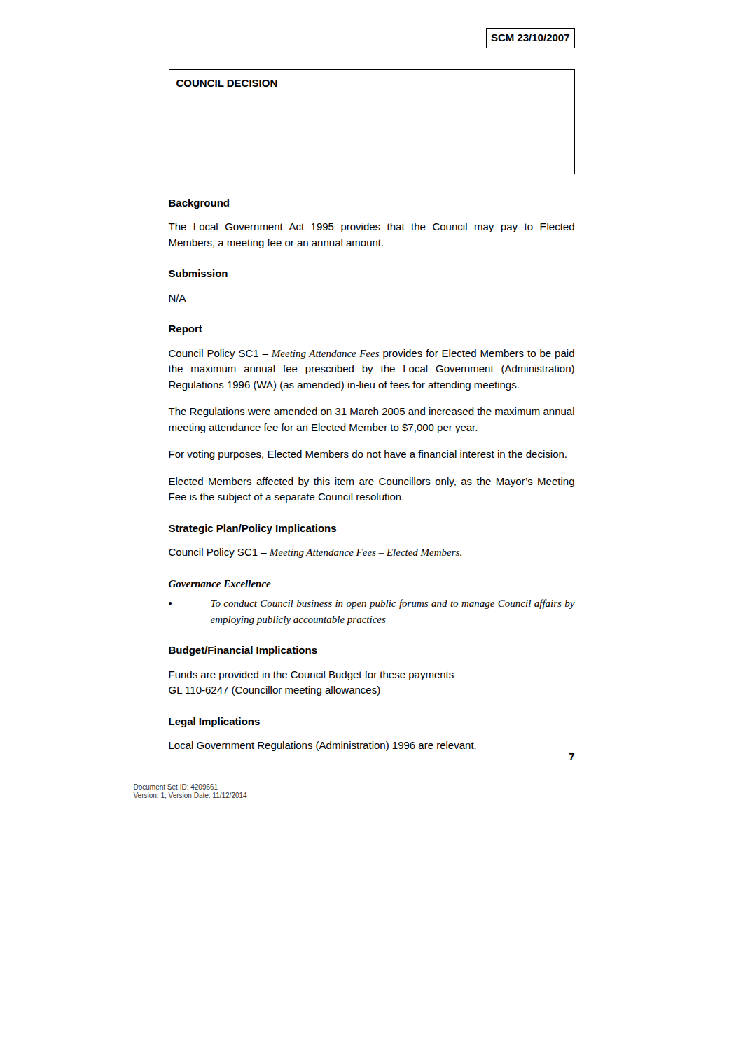SCM 23/10/2007
COUNCIL DECISION
Background
The Local Government Act 1995 provides that the Council may pay to Elected Members, a meeting fee or an annual amount.
Submission
N/A
Report
Council Policy SC1 – Meeting Attendance Fees provides for Elected Members to be paid the maximum annual fee prescribed by the Local Government (Administration) Regulations 1996 (WA) (as amended) in-lieu of fees for attending meetings.
The Regulations were amended on 31 March 2005 and increased the maximum annual meeting attendance fee for an Elected Member to $7,000 per year.
For voting purposes, Elected Members do not have a financial interest in the decision.
Elected Members affected by this item are Councillors only, as the Mayor’s Meeting Fee is the subject of a separate Council resolution.
Strategic Plan/Policy Implications
Council Policy SC1 – Meeting Attendance Fees – Elected Members.
Governance Excellence
To conduct Council business in open public forums and to manage Council affairs by employing publicly accountable practices
Budget/Financial Implications
Funds are provided in the Council Budget for these payments
GL 110-6247 (Councillor meeting allowances)
Legal Implications
Local Government Regulations (Administration) 1996 are relevant.
7
Document Set ID: 4209661
Version: 1, Version Date: 11/12/2014